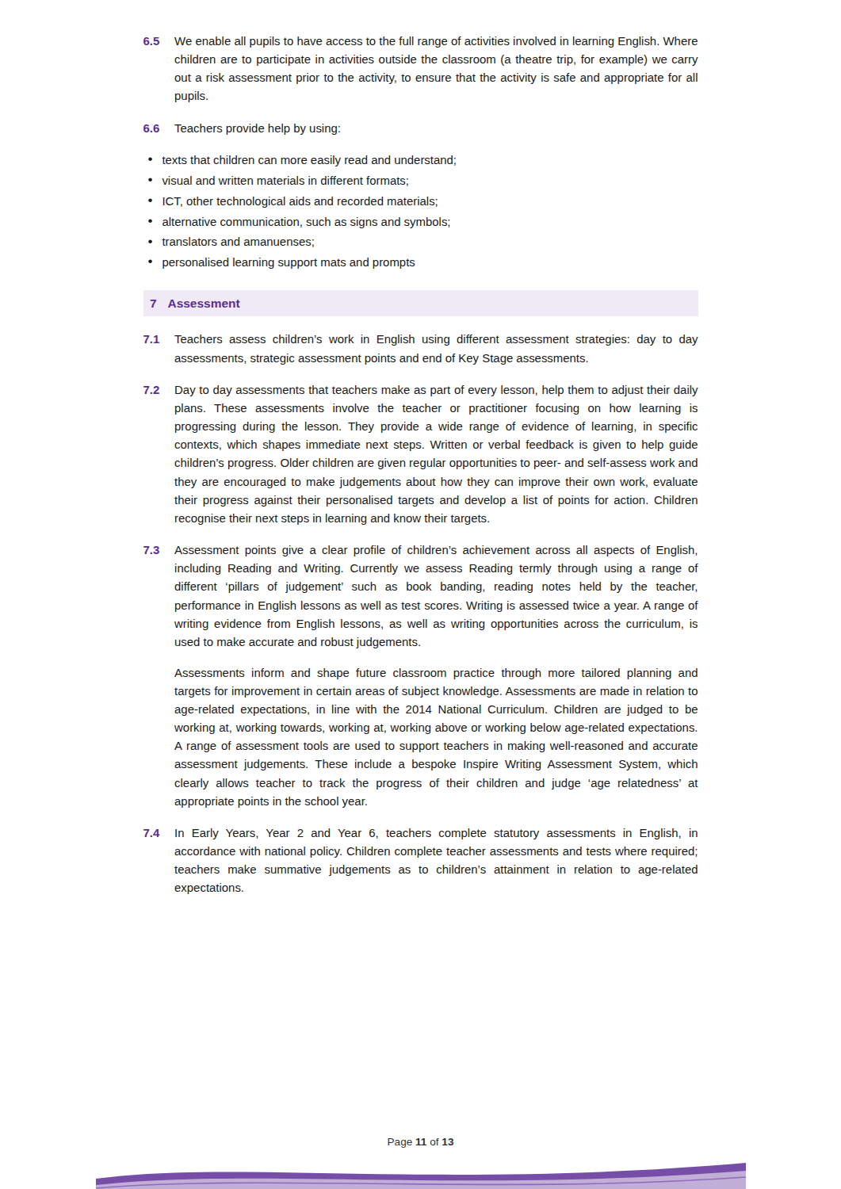6.5
We enable all pupils to have access to the full range of activities involved in learning English. Where children are to participate in activities outside the classroom (a theatre trip, for example) we carry out a risk assessment prior to the activity, to ensure that the activity is safe and appropriate for all pupils.
6.6
Teachers provide help by using:
texts that children can more easily read and understand;
visual and written materials in different formats;
ICT, other technological aids and recorded materials;
alternative communication, such as signs and symbols;
translators and amanuenses;
personalised learning support mats and prompts
7 Assessment
7.1
Teachers assess children’s work in English using different assessment strategies: day to day assessments, strategic assessment points and end of Key Stage assessments.
7.2
Day to day assessments that teachers make as part of every lesson, help them to adjust their daily plans. These assessments involve the teacher or practitioner focusing on how learning is progressing during the lesson. They provide a wide range of evidence of learning, in specific contexts, which shapes immediate next steps. Written or verbal feedback is given to help guide children’s progress. Older children are given regular opportunities to peer- and self-assess work and they are encouraged to make judgements about how they can improve their own work, evaluate their progress against their personalised targets and develop a list of points for action. Children recognise their next steps in learning and know their targets.
7.3
Assessment points give a clear profile of children’s achievement across all aspects of English, including Reading and Writing. Currently we assess Reading termly through using a range of different ‘pillars of judgement’ such as book banding, reading notes held by the teacher, performance in English lessons as well as test scores. Writing is assessed twice a year. A range of writing evidence from English lessons, as well as writing opportunities across the curriculum, is used to make accurate and robust judgements.
Assessments inform and shape future classroom practice through more tailored planning and targets for improvement in certain areas of subject knowledge. Assessments are made in relation to age-related expectations, in line with the 2014 National Curriculum. Children are judged to be working at, working towards, working at, working above or working below age-related expectations. A range of assessment tools are used to support teachers in making well-reasoned and accurate assessment judgements. These include a bespoke Inspire Writing Assessment System, which clearly allows teacher to track the progress of their children and judge ‘age relatedness’ at appropriate points in the school year.
7.4
In Early Years, Year 2 and Year 6, teachers complete statutory assessments in English, in accordance with national policy. Children complete teacher assessments and tests where required; teachers make summative judgements as to children’s attainment in relation to age-related expectations.
Page 11 of 13